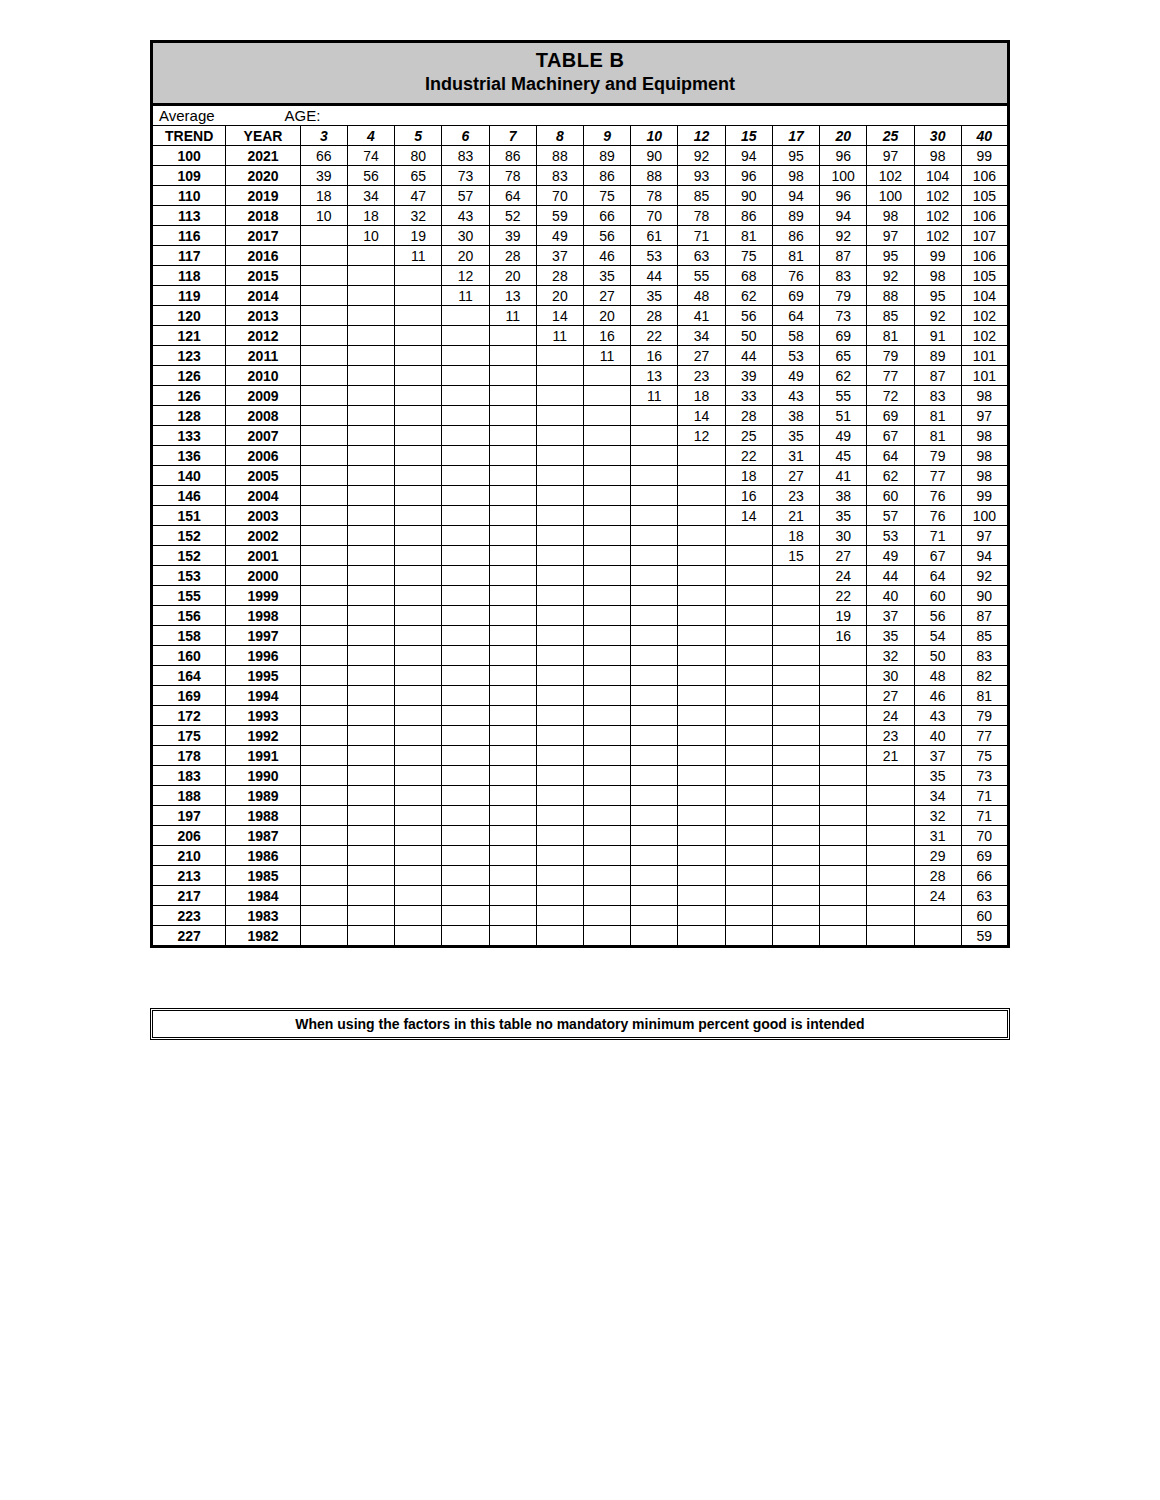TABLE B
Industrial Machinery and Equipment
AverageAGE:
| TREND | YEAR | 3 | 4 | 5 | 6 | 7 | 8 | 9 | 10 | 12 | 15 | 17 | 20 | 25 | 30 | 40 |
| --- | --- | --- | --- | --- | --- | --- | --- | --- | --- | --- | --- | --- | --- | --- | --- | --- |
| 100 | 2021 | 66 | 74 | 80 | 83 | 86 | 88 | 89 | 90 | 92 | 94 | 95 | 96 | 97 | 98 | 99 |
| 109 | 2020 | 39 | 56 | 65 | 73 | 78 | 83 | 86 | 88 | 93 | 96 | 98 | 100 | 102 | 104 | 106 |
| 110 | 2019 | 18 | 34 | 47 | 57 | 64 | 70 | 75 | 78 | 85 | 90 | 94 | 96 | 100 | 102 | 105 |
| 113 | 2018 | 10 | 18 | 32 | 43 | 52 | 59 | 66 | 70 | 78 | 86 | 89 | 94 | 98 | 102 | 106 |
| 116 | 2017 | | 10 | 19 | 30 | 39 | 49 | 56 | 61 | 71 | 81 | 86 | 92 | 97 | 102 | 107 |
| 117 | 2016 | | | 11 | 20 | 28 | 37 | 46 | 53 | 63 | 75 | 81 | 87 | 95 | 99 | 106 |
| 118 | 2015 | | | | 12 | 20 | 28 | 35 | 44 | 55 | 68 | 76 | 83 | 92 | 98 | 105 |
| 119 | 2014 | | | | 11 | 13 | 20 | 27 | 35 | 48 | 62 | 69 | 79 | 88 | 95 | 104 |
| 120 | 2013 | | | | | 11 | 14 | 20 | 28 | 41 | 56 | 64 | 73 | 85 | 92 | 102 |
| 121 | 2012 | | | | | | 11 | 16 | 22 | 34 | 50 | 58 | 69 | 81 | 91 | 102 |
| 123 | 2011 | | | | | | | 11 | 16 | 27 | 44 | 53 | 65 | 79 | 89 | 101 |
| 126 | 2010 | | | | | | | | 13 | 23 | 39 | 49 | 62 | 77 | 87 | 101 |
| 126 | 2009 | | | | | | | | 11 | 18 | 33 | 43 | 55 | 72 | 83 | 98 |
| 128 | 2008 | | | | | | | | | 14 | 28 | 38 | 51 | 69 | 81 | 97 |
| 133 | 2007 | | | | | | | | | 12 | 25 | 35 | 49 | 67 | 81 | 98 |
| 136 | 2006 | | | | | | | | | | 22 | 31 | 45 | 64 | 79 | 98 |
| 140 | 2005 | | | | | | | | | | 18 | 27 | 41 | 62 | 77 | 98 |
| 146 | 2004 | | | | | | | | | | 16 | 23 | 38 | 60 | 76 | 99 |
| 151 | 2003 | | | | | | | | | | 14 | 21 | 35 | 57 | 76 | 100 |
| 152 | 2002 | | | | | | | | | | | 18 | 30 | 53 | 71 | 97 |
| 152 | 2001 | | | | | | | | | | | 15 | 27 | 49 | 67 | 94 |
| 153 | 2000 | | | | | | | | | | | | 24 | 44 | 64 | 92 |
| 155 | 1999 | | | | | | | | | | | | 22 | 40 | 60 | 90 |
| 156 | 1998 | | | | | | | | | | | | 19 | 37 | 56 | 87 |
| 158 | 1997 | | | | | | | | | | | | 16 | 35 | 54 | 85 |
| 160 | 1996 | | | | | | | | | | | | | 32 | 50 | 83 |
| 164 | 1995 | | | | | | | | | | | | | 30 | 48 | 82 |
| 169 | 1994 | | | | | | | | | | | | | 27 | 46 | 81 |
| 172 | 1993 | | | | | | | | | | | | | 24 | 43 | 79 |
| 175 | 1992 | | | | | | | | | | | | | 23 | 40 | 77 |
| 178 | 1991 | | | | | | | | | | | | | 21 | 37 | 75 |
| 183 | 1990 | | | | | | | | | | | | | | 35 | 73 |
| 188 | 1989 | | | | | | | | | | | | | | 34 | 71 |
| 197 | 1988 | | | | | | | | | | | | | | 32 | 71 |
| 206 | 1987 | | | | | | | | | | | | | | 31 | 70 |
| 210 | 1986 | | | | | | | | | | | | | | 29 | 69 |
| 213 | 1985 | | | | | | | | | | | | | | 28 | 66 |
| 217 | 1984 | | | | | | | | | | | | | | 24 | 63 |
| 223 | 1983 | | | | | | | | | | | | | | | 60 |
| 227 | 1982 | | | | | | | | | | | | | | | 59 |
When using the factors in this table no mandatory minimum percent good is intended